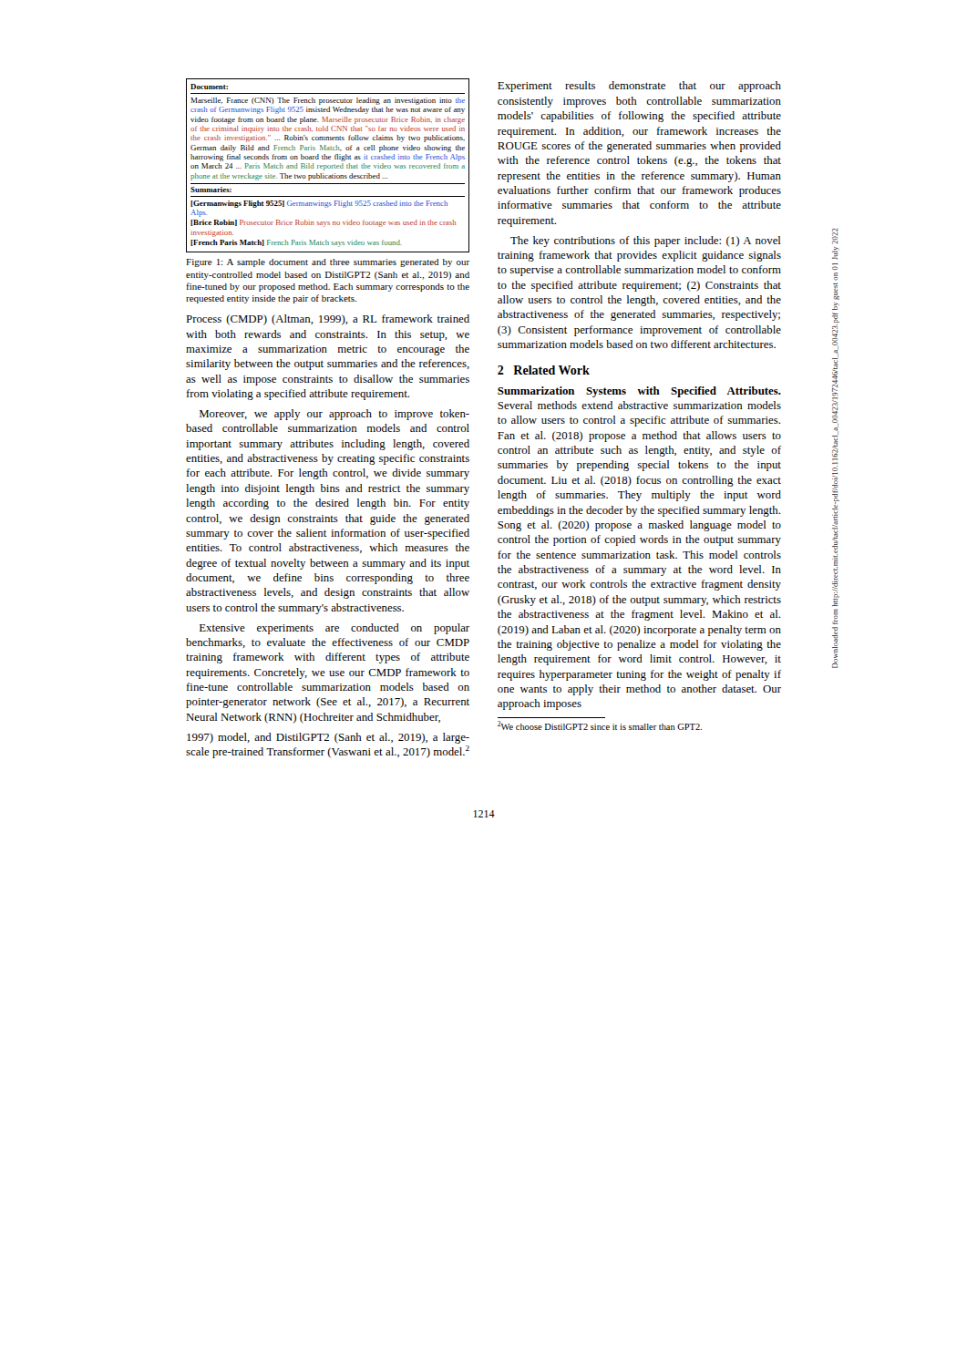Downloaded from http://direct.mit.edu/tacl/article-pdf/doi/10.1162/tacl_a_00423/1972446/tacl_a_00423.pdf by guest on 01 July 2022
Document:
Marseille, France (CNN) The French prosecutor leading an investigation into the crash of Germanwings Flight 9525 insisted Wednesday that he was not aware of any video footage from on board the plane. Marseille prosecutor Brice Robin, in charge of the criminal inquiry into the crash, told CNN that "so far no videos were used in the crash investigation." ... Robin's comments follow claims by two publications, German daily Bild and French Paris Match, of a cell phone video showing the harrowing final seconds from on board the flight as it crashed into the French Alps on March 24 ... Paris Match and Bild reported that the video was recovered from a phone at the wreckage site. The two publications described ...
Summaries:
[Germanwings Flight 9525] Germanwings Flight 9525 crashed into the French Alps.
[Brice Robin] Prosecutor Brice Robin says no video footage was used in the crash investigation.
[French Paris Match] French Paris Match says video was found.
Figure 1: A sample document and three summaries generated by our entity-controlled model based on DistilGPT2 (Sanh et al., 2019) and fine-tuned by our proposed method. Each summary corresponds to the requested entity inside the pair of brackets.
Process (CMDP) (Altman, 1999), a RL framework trained with both rewards and constraints. In this setup, we maximize a summarization metric to encourage the similarity between the output summaries and the references, as well as impose constraints to disallow the summaries from violating a specified attribute requirement.
Moreover, we apply our approach to improve token-based controllable summarization models and control important summary attributes including length, covered entities, and abstractiveness by creating specific constraints for each attribute. For length control, we divide summary length into disjoint length bins and restrict the summary length according to the desired length bin. For entity control, we design constraints that guide the generated summary to cover the salient information of user-specified entities. To control abstractiveness, which measures the degree of textual novelty between a summary and its input document, we define bins corresponding to three abstractiveness levels, and design constraints that allow users to control the summary's abstractiveness.
Extensive experiments are conducted on popular benchmarks, to evaluate the effectiveness of our CMDP training framework with different types of attribute requirements. Concretely, we use our CMDP framework to fine-tune controllable summarization models based on pointer-generator network (See et al., 2017), a Recurrent Neural Network (RNN) (Hochreiter and Schmidhuber,
1997) model, and DistilGPT2 (Sanh et al., 2019), a large-scale pre-trained Transformer (Vaswani et al., 2017) model.2 Experiment results demonstrate that our approach consistently improves both controllable summarization models' capabilities of following the specified attribute requirement. In addition, our framework increases the ROUGE scores of the generated summaries when provided with the reference control tokens (e.g., the tokens that represent the entities in the reference summary). Human evaluations further confirm that our framework produces informative summaries that conform to the attribute requirement.
The key contributions of this paper include: (1) A novel training framework that provides explicit guidance signals to supervise a controllable summarization model to conform to the specified attribute requirement; (2) Constraints that allow users to control the length, covered entities, and the abstractiveness of the generated summaries, respectively; (3) Consistent performance improvement of controllable summarization models based on two different architectures.
2 Related Work
Summarization Systems with Specified Attributes. Several methods extend abstractive summarization models to allow users to control a specific attribute of summaries. Fan et al. (2018) propose a method that allows users to control an attribute such as length, entity, and style of summaries by prepending special tokens to the input document. Liu et al. (2018) focus on controlling the exact length of summaries. They multiply the input word embeddings in the decoder by the specified summary length. Song et al. (2020) propose a masked language model to control the portion of copied words in the output summary for the sentence summarization task. This model controls the abstractiveness of a summary at the word level. In contrast, our work controls the extractive fragment density (Grusky et al., 2018) of the output summary, which restricts the abstractiveness at the fragment level. Makino et al. (2019) and Laban et al. (2020) incorporate a penalty term on the training objective to penalize a model for violating the length requirement for word limit control. However, it requires hyperparameter tuning for the weight of penalty if one wants to apply their method to another dataset. Our approach imposes
2We choose DistilGPT2 since it is smaller than GPT2.
1214